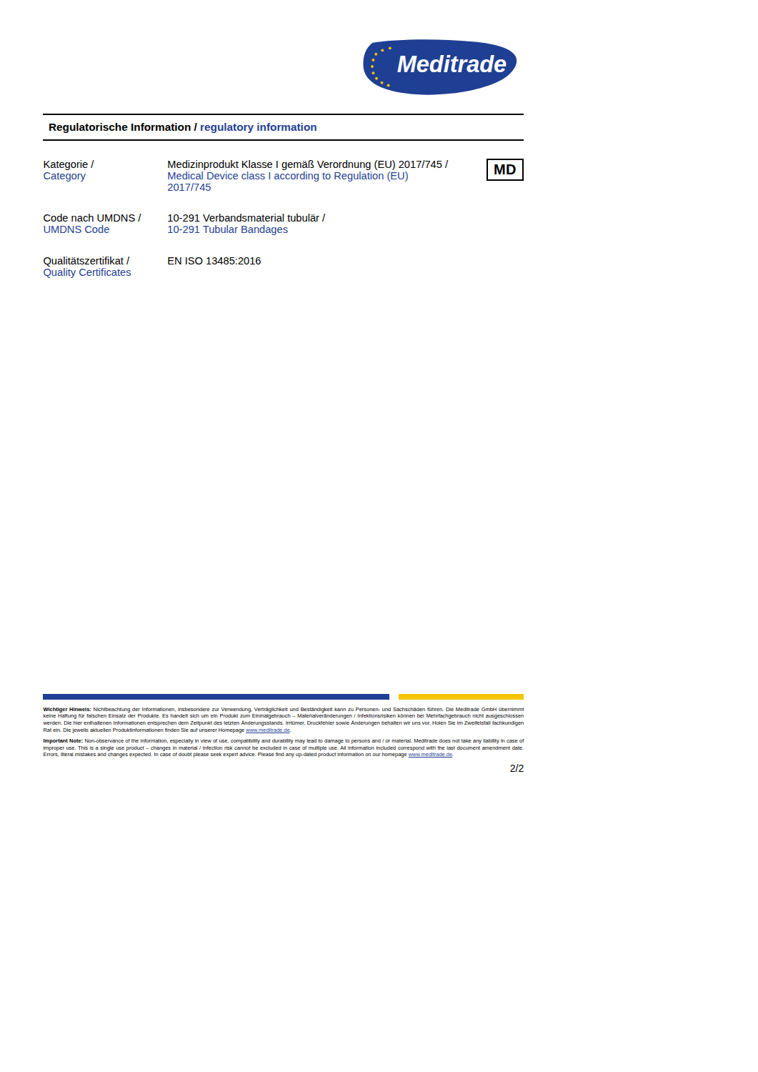Meditrade ®
Regulatorische Information / regulatory information
| Kategorie / Category | Medizinprodukt Klasse I gemäß Verordnung (EU) 2017/745 / Medical Device class I according to Regulation (EU) 2017/745 | MD |
| Code nach UMDNS / UMDNS Code | 10-291 Verbandsmaterial tubulär / 10-291 Tubular Bandages | |
| Qualitätszertifikat / Quality Certificates | EN ISO 13485:2016 | |
Wichtiger Hinweis: Nichtbeachtung der Informationen, insbesondere zur Verwendung, Verträglichkeit und Beständigkeit kann zu Personen- und Sachschäden führen. Die Meditrade GmbH übernimmt keine Haftung für falschen Einsatz der Produkte. Es handelt sich um ein Produkt zum Einmalgebrauch – Materialveränderungen / Infektionsrisiken können bei Mehrfachgebrauch nicht ausgeschlossen werden. Die hier enthaltenen Informationen entsprechen dem Zeitpunkt des letzten Änderungsstands. Irrtümer, Druckfehler sowie Änderungen behalten wir uns vor. Holen Sie im Zweifelsfall fachkundigen Rat ein. Die jeweils aktuellen Produktinformationen finden Sie auf unserer Homepage www.meditrade.de.
Important Note: Non-observance of the information, especially in view of use, compatibility and durability may lead to damage to persons and / or material. Meditrade does not take any liability in case of improper use. This is a single use product – changes in material / infection risk cannot be excluded in case of multiple use. All information included correspond with the last document amendment date. Errors, literal mistakes and changes expected. In case of doubt please seek expert advice. Please find any up-dated product information on our homepage www.meditrade.de.
2/2